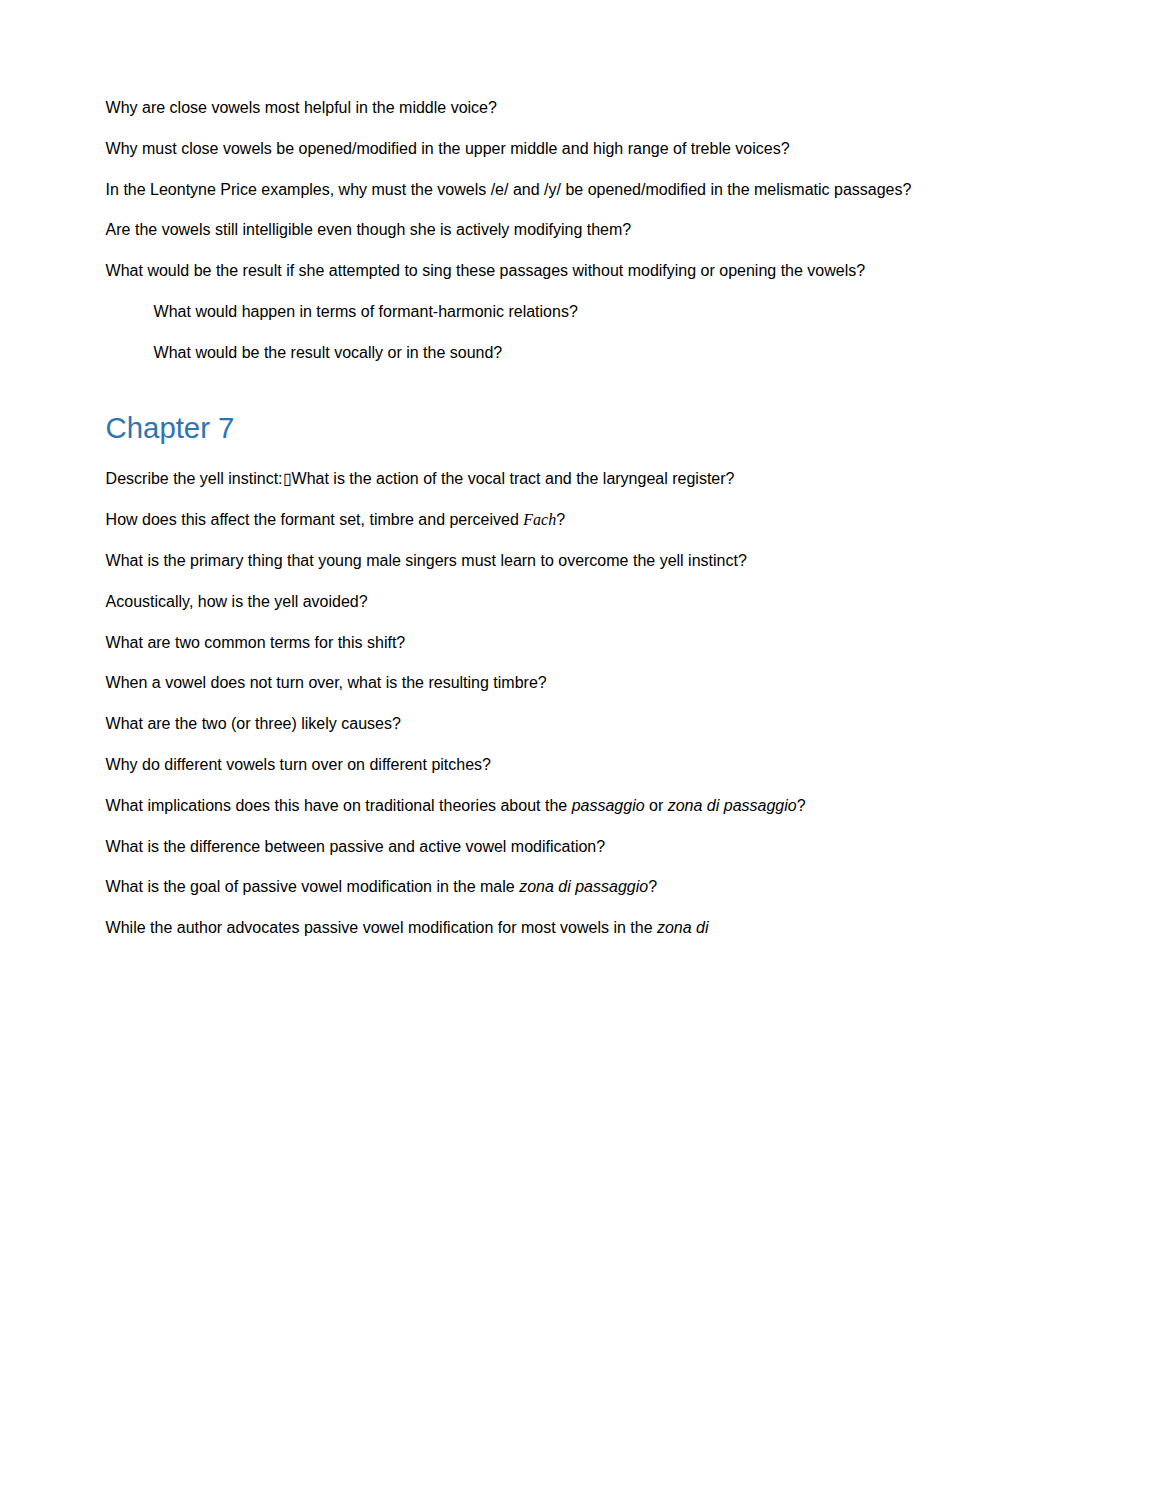Why are close vowels most helpful in the middle voice?
Why must close vowels be opened/modified in the upper middle and high range of treble voices?
In the Leontyne Price examples, why must the vowels /e/ and /y/ be opened/modified in the melismatic passages?
Are the vowels still intelligible even though she is actively modifying them?
What would be the result if she attempted to sing these passages without modifying or opening the vowels?
What would happen in terms of formant-harmonic relations?
What would be the result vocally or in the sound?
Chapter 7
Describe the yell instinct:▯What is the action of the vocal tract and the laryngeal register?
How does this affect the formant set, timbre and perceived Fach?
What is the primary thing that young male singers must learn to overcome the yell instinct?
Acoustically, how is the yell avoided?
What are two common terms for this shift?
When a vowel does not turn over, what is the resulting timbre?
What are the two (or three) likely causes?
Why do different vowels turn over on different pitches?
What implications does this have on traditional theories about the passaggio or zona di passaggio?
What is the difference between passive and active vowel modification?
What is the goal of passive vowel modification in the male zona di passaggio?
While the author advocates passive vowel modification for most vowels in the zona di